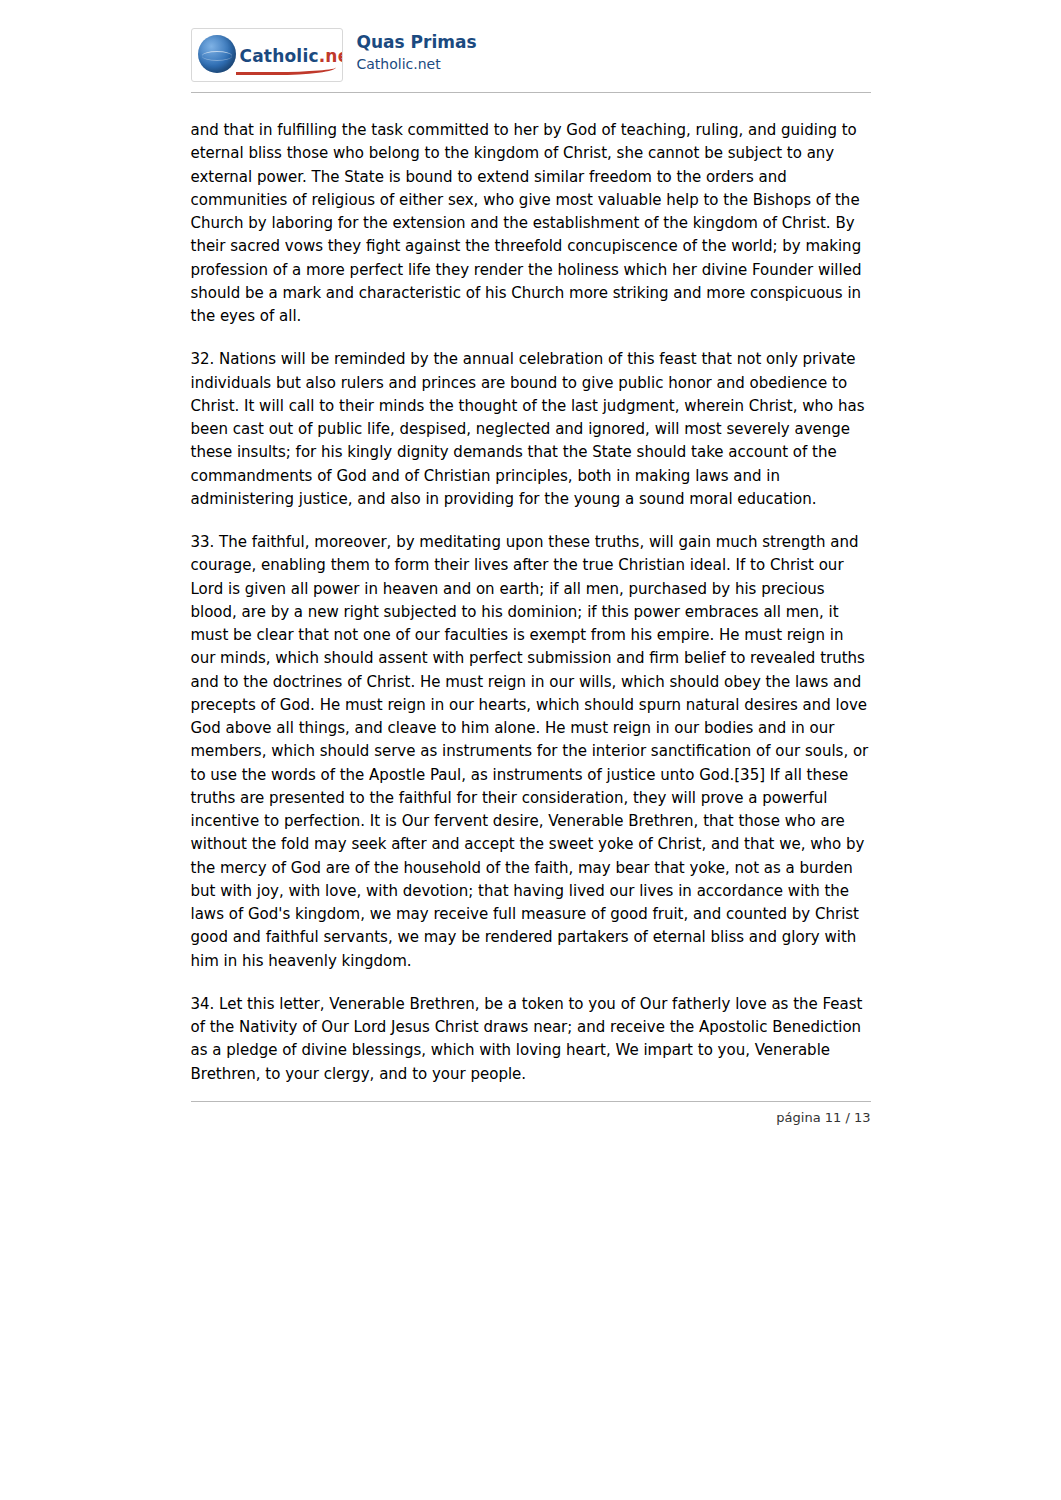Catholic.net
Quas Primas
Catholic.net
and that in fulfilling the task committed to her by God of teaching, ruling, and guiding to eternal bliss those who belong to the kingdom of Christ, she cannot be subject to any external power. The State is bound to extend similar freedom to the orders and communities of religious of either sex, who give most valuable help to the Bishops of the Church by laboring for the extension and the establishment of the kingdom of Christ. By their sacred vows they fight against the threefold concupiscence of the world; by making profession of a more perfect life they render the holiness which her divine Founder willed should be a mark and characteristic of his Church more striking and more conspicuous in the eyes of all.
32. Nations will be reminded by the annual celebration of this feast that not only private individuals but also rulers and princes are bound to give public honor and obedience to Christ. It will call to their minds the thought of the last judgment, wherein Christ, who has been cast out of public life, despised, neglected and ignored, will most severely avenge these insults; for his kingly dignity demands that the State should take account of the commandments of God and of Christian principles, both in making laws and in administering justice, and also in providing for the young a sound moral education.
33. The faithful, moreover, by meditating upon these truths, will gain much strength and courage, enabling them to form their lives after the true Christian ideal. If to Christ our Lord is given all power in heaven and on earth; if all men, purchased by his precious blood, are by a new right subjected to his dominion; if this power embraces all men, it must be clear that not one of our faculties is exempt from his empire. He must reign in our minds, which should assent with perfect submission and firm belief to revealed truths and to the doctrines of Christ. He must reign in our wills, which should obey the laws and precepts of God. He must reign in our hearts, which should spurn natural desires and love God above all things, and cleave to him alone. He must reign in our bodies and in our members, which should serve as instruments for the interior sanctification of our souls, or to use the words of the Apostle Paul, as instruments of justice unto God.[35] If all these truths are presented to the faithful for their consideration, they will prove a powerful incentive to perfection. It is Our fervent desire, Venerable Brethren, that those who are without the fold may seek after and accept the sweet yoke of Christ, and that we, who by the mercy of God are of the household of the faith, may bear that yoke, not as a burden but with joy, with love, with devotion; that having lived our lives in accordance with the laws of God's kingdom, we may receive full measure of good fruit, and counted by Christ good and faithful servants, we may be rendered partakers of eternal bliss and glory with him in his heavenly kingdom.
34. Let this letter, Venerable Brethren, be a token to you of Our fatherly love as the Feast of the Nativity of Our Lord Jesus Christ draws near; and receive the Apostolic Benediction as a pledge of divine blessings, which with loving heart, We impart to you, Venerable Brethren, to your clergy, and to your people.
página 11 / 13